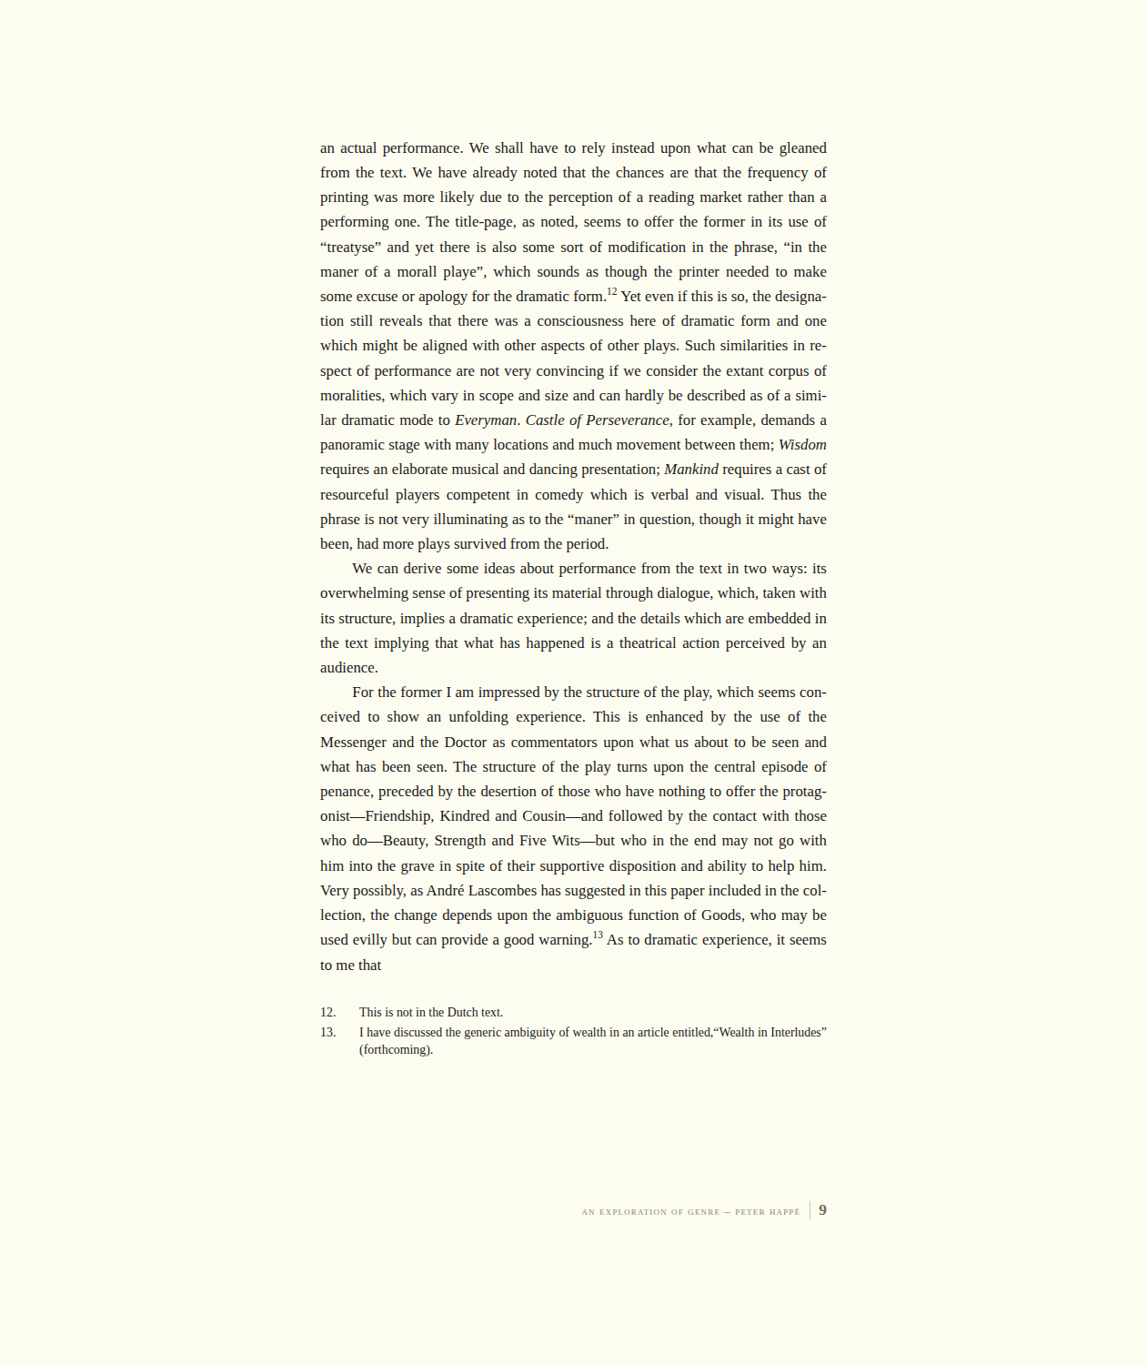an actual performance. We shall have to rely instead upon what can be gleaned from the text. We have already noted that the chances are that the frequency of printing was more likely due to the perception of a reading market rather than a performing one. The title-page, as noted, seems to offer the former in its use of “treatyse” and yet there is also some sort of modification in the phrase, “in the maner of a morall playe”, which sounds as though the printer needed to make some excuse or apology for the dramatic form.12 Yet even if this is so, the designation still reveals that there was a consciousness here of dramatic form and one which might be aligned with other aspects of other plays. Such similarities in respect of performance are not very convincing if we consider the extant corpus of moralities, which vary in scope and size and can hardly be described as of a similar dramatic mode to Everyman. Castle of Perseverance, for example, demands a panoramic stage with many locations and much movement between them; Wisdom requires an elaborate musical and dancing presentation; Mankind requires a cast of resourceful players competent in comedy which is verbal and visual. Thus the phrase is not very illuminating as to the “maner” in question, though it might have been, had more plays survived from the period.
We can derive some ideas about performance from the text in two ways: its overwhelming sense of presenting its material through dialogue, which, taken with its structure, implies a dramatic experience; and the details which are embedded in the text implying that what has happened is a theatrical action perceived by an audience.
For the former I am impressed by the structure of the play, which seems conceived to show an unfolding experience. This is enhanced by the use of the Messenger and the Doctor as commentators upon what us about to be seen and what has been seen. The structure of the play turns upon the central episode of penance, preceded by the desertion of those who have nothing to offer the protagonist—Friendship, Kindred and Cousin—and followed by the contact with those who do—Beauty, Strength and Five Wits—but who in the end may not go with him into the grave in spite of their supportive disposition and ability to help him. Very possibly, as André Lascombes has suggested in this paper included in the collection, the change depends upon the ambiguous function of Goods, who may be used evilly but can provide a good warning.13 As to dramatic experience, it seems to me that
12. This is not in the Dutch text.
13. I have discussed the generic ambiguity of wealth in an article entitled,“Wealth in Interludes” (forthcoming).
an exploration of genre – peter happé 9